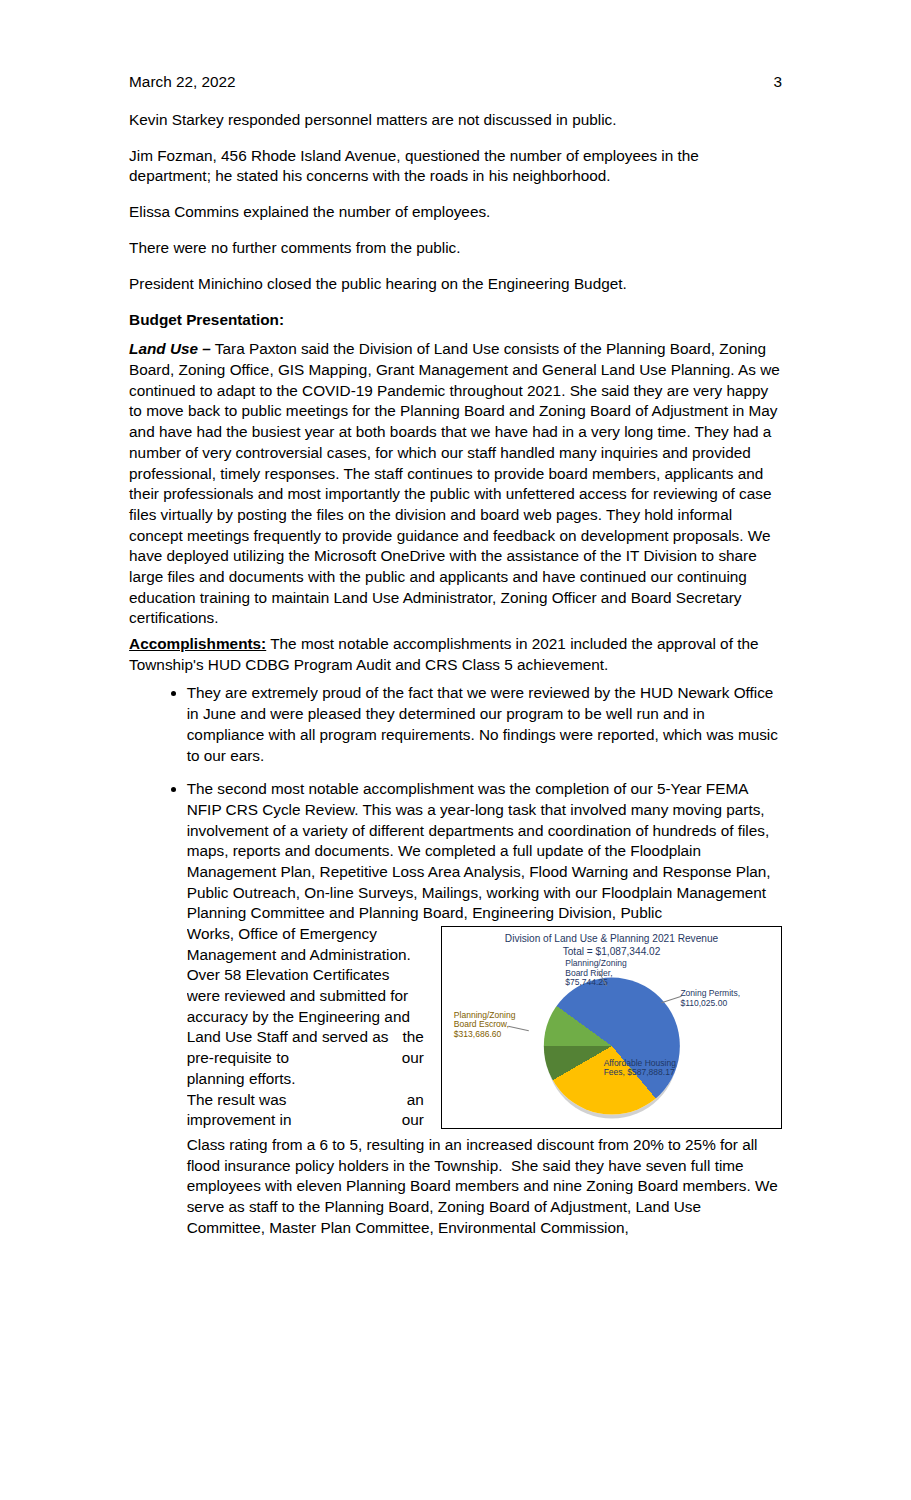March 22, 2022
3
Kevin Starkey responded personnel matters are not discussed in public.
Jim Fozman, 456 Rhode Island Avenue, questioned the number of employees in the department; he stated his concerns with the roads in his neighborhood.
Elissa Commins explained the number of employees.
There were no further comments from the public.
President Minichino closed the public hearing on the Engineering Budget.
Budget Presentation:
Land Use – Tara Paxton said the Division of Land Use consists of the Planning Board, Zoning Board, Zoning Office, GIS Mapping, Grant Management and General Land Use Planning. As we continued to adapt to the COVID-19 Pandemic throughout 2021. She said they are very happy to move back to public meetings for the Planning Board and Zoning Board of Adjustment in May and have had the busiest year at both boards that we have had in a very long time. They had a number of very controversial cases, for which our staff handled many inquiries and provided professional, timely responses. The staff continues to provide board members, applicants and their professionals and most importantly the public with unfettered access for reviewing of case files virtually by posting the files on the division and board web pages. They hold informal concept meetings frequently to provide guidance and feedback on development proposals. We have deployed utilizing the Microsoft OneDrive with the assistance of the IT Division to share large files and documents with the public and applicants and have continued our continuing education training to maintain Land Use Administrator, Zoning Officer and Board Secretary certifications.
Accomplishments: The most notable accomplishments in 2021 included the approval of the Township's HUD CDBG Program Audit and CRS Class 5 achievement.
They are extremely proud of the fact that we were reviewed by the HUD Newark Office in June and were pleased they determined our program to be well run and in compliance with all program requirements. No findings were reported, which was music to our ears.
The second most notable accomplishment was the completion of our 5-Year FEMA NFIP CRS Cycle Review. This was a year-long task that involved many moving parts, involvement of a variety of different departments and coordination of hundreds of files, maps, reports and documents. We completed a full update of the Floodplain Management Plan, Repetitive Loss Area Analysis, Flood Warning and Response Plan, Public Outreach, On-line Surveys, Mailings, working with our Floodplain Management Planning Committee and Planning Board, Engineering Division, Public
Division of Land Use & Planning 2021 Revenue Total = $1,087,344.02
Planning/Zoning
Board Rider,
$75,744.25
Zoning Permits,
$110,025.00
Planning/Zoning
Board Escrow,
$313,686.60
Affordable Housing
Fees, $587,888.17
Works, Office of Emergency Management and Administration. Over 58 Elevation Certificates were reviewed and submitted for accuracy by the Engineering and Land Use Staff and served as the
pre-requisite to our
planning efforts.
The result was an
improvement in our
Class rating from a 6 to 5, resulting in an increased discount from 20% to 25% for all flood insurance policy holders in the Township. She said they have seven full time employees with eleven Planning Board members and nine Zoning Board members. We serve as staff to the Planning Board, Zoning Board of Adjustment, Land Use Committee, Master Plan Committee, Environmental Commission,